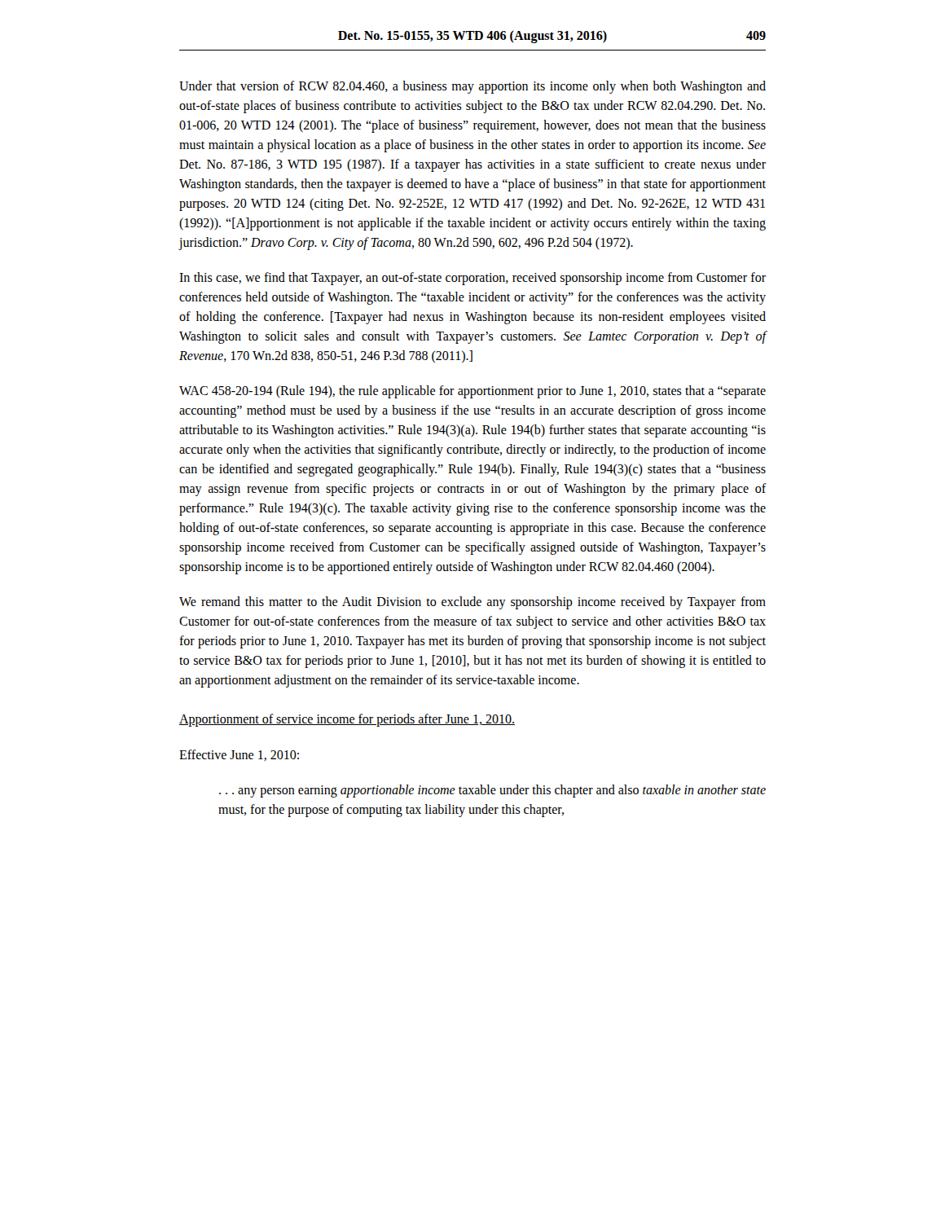Det. No. 15-0155, 35 WTD 406 (August 31, 2016) 409
Under that version of RCW 82.04.460, a business may apportion its income only when both Washington and out-of-state places of business contribute to activities subject to the B&O tax under RCW 82.04.290. Det. No. 01-006, 20 WTD 124 (2001). The “place of business” requirement, however, does not mean that the business must maintain a physical location as a place of business in the other states in order to apportion its income. See Det. No. 87-186, 3 WTD 195 (1987). If a taxpayer has activities in a state sufficient to create nexus under Washington standards, then the taxpayer is deemed to have a “place of business” in that state for apportionment purposes. 20 WTD 124 (citing Det. No. 92-252E, 12 WTD 417 (1992) and Det. No. 92-262E, 12 WTD 431 (1992)). “[A]pportionment is not applicable if the taxable incident or activity occurs entirely within the taxing jurisdiction.” Dravo Corp. v. City of Tacoma, 80 Wn.2d 590, 602, 496 P.2d 504 (1972).
In this case, we find that Taxpayer, an out-of-state corporation, received sponsorship income from Customer for conferences held outside of Washington. The “taxable incident or activity” for the conferences was the activity of holding the conference. [Taxpayer had nexus in Washington because its non-resident employees visited Washington to solicit sales and consult with Taxpayer’s customers. See Lamtec Corporation v. Dep’t of Revenue, 170 Wn.2d 838, 850-51, 246 P.3d 788 (2011).]
WAC 458-20-194 (Rule 194), the rule applicable for apportionment prior to June 1, 2010, states that a “separate accounting” method must be used by a business if the use “results in an accurate description of gross income attributable to its Washington activities.” Rule 194(3)(a). Rule 194(b) further states that separate accounting “is accurate only when the activities that significantly contribute, directly or indirectly, to the production of income can be identified and segregated geographically.” Rule 194(b). Finally, Rule 194(3)(c) states that a “business may assign revenue from specific projects or contracts in or out of Washington by the primary place of performance.” Rule 194(3)(c). The taxable activity giving rise to the conference sponsorship income was the holding of out-of-state conferences, so separate accounting is appropriate in this case. Because the conference sponsorship income received from Customer can be specifically assigned outside of Washington, Taxpayer’s sponsorship income is to be apportioned entirely outside of Washington under RCW 82.04.460 (2004).
We remand this matter to the Audit Division to exclude any sponsorship income received by Taxpayer from Customer for out-of-state conferences from the measure of tax subject to service and other activities B&O tax for periods prior to June 1, 2010. Taxpayer has met its burden of proving that sponsorship income is not subject to service B&O tax for periods prior to June 1, [2010], but it has not met its burden of showing it is entitled to an apportionment adjustment on the remainder of its service-taxable income.
Apportionment of service income for periods after June 1, 2010.
Effective June 1, 2010:
. . . any person earning apportionable income taxable under this chapter and also taxable in another state must, for the purpose of computing tax liability under this chapter,